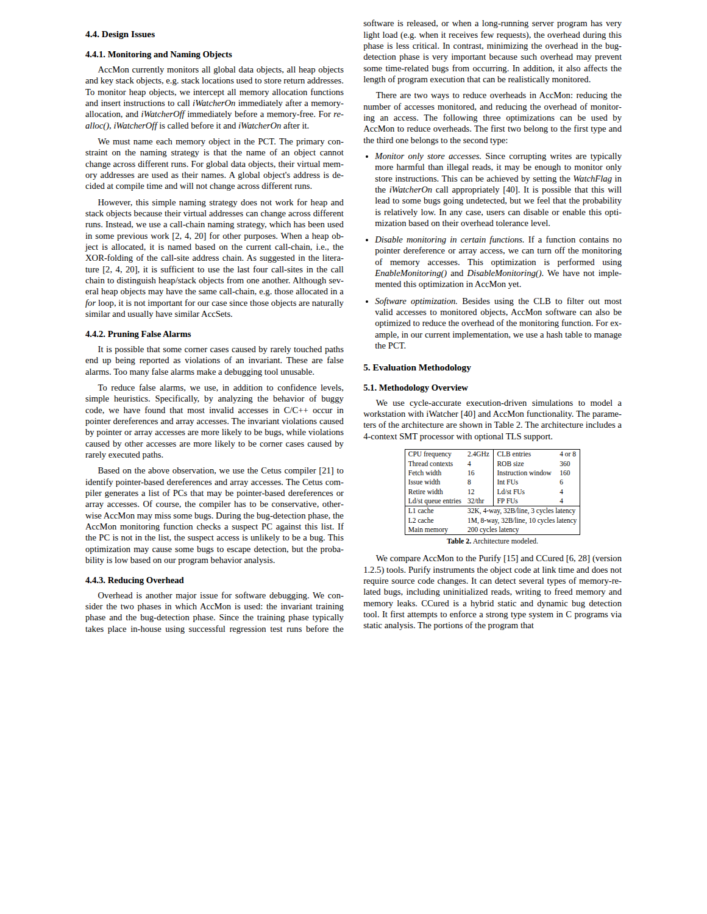4.4. Design Issues
4.4.1. Monitoring and Naming Objects
AccMon currently monitors all global data objects, all heap objects and key stack objects, e.g. stack locations used to store return addresses. To monitor heap objects, we intercept all memory allocation functions and insert instructions to call iWatcherOn immediately after a memory-allocation, and iWatcherOff immediately before a memory-free. For realloc(), iWatcherOff is called before it and iWatcherOn after it.
We must name each memory object in the PCT. The primary constraint on the naming strategy is that the name of an object cannot change across different runs. For global data objects, their virtual memory addresses are used as their names. A global object's address is decided at compile time and will not change across different runs.
However, this simple naming strategy does not work for heap and stack objects because their virtual addresses can change across different runs. Instead, we use a call-chain naming strategy, which has been used in some previous work [2, 4, 20] for other purposes. When a heap object is allocated, it is named based on the current call-chain, i.e., the XOR-folding of the call-site address chain. As suggested in the literature [2, 4, 20], it is sufficient to use the last four call-sites in the call chain to distinguish heap/stack objects from one another. Although several heap objects may have the same call-chain, e.g. those allocated in a for loop, it is not important for our case since those objects are naturally similar and usually have similar AccSets.
4.4.2. Pruning False Alarms
It is possible that some corner cases caused by rarely touched paths end up being reported as violations of an invariant. These are false alarms. Too many false alarms make a debugging tool unusable.
To reduce false alarms, we use, in addition to confidence levels, simple heuristics. Specifically, by analyzing the behavior of buggy code, we have found that most invalid accesses in C/C++ occur in pointer dereferences and array accesses. The invariant violations caused by pointer or array accesses are more likely to be bugs, while violations caused by other accesses are more likely to be corner cases caused by rarely executed paths.
Based on the above observation, we use the Cetus compiler [21] to identify pointer-based dereferences and array accesses. The Cetus compiler generates a list of PCs that may be pointer-based dereferences or array accesses. Of course, the compiler has to be conservative, otherwise AccMon may miss some bugs. During the bug-detection phase, the AccMon monitoring function checks a suspect PC against this list. If the PC is not in the list, the suspect access is unlikely to be a bug. This optimization may cause some bugs to escape detection, but the probability is low based on our program behavior analysis.
4.4.3. Reducing Overhead
Overhead is another major issue for software debugging. We consider the two phases in which AccMon is used: the invariant training phase and the bug-detection phase. Since the training phase typically takes place in-house using successful regression test runs before the software is released, or when a long-running server program has very light load (e.g. when it receives few requests), the overhead during this phase is less critical. In contrast, minimizing the overhead in the bug-detection phase is very important because such overhead may prevent some time-related bugs from occurring. In addition, it also affects the length of program execution that can be realistically monitored.
There are two ways to reduce overheads in AccMon: reducing the number of accesses monitored, and reducing the overhead of monitoring an access. The following three optimizations can be used by AccMon to reduce overheads. The first two belong to the first type and the third one belongs to the second type:
Monitor only store accesses. Since corrupting writes are typically more harmful than illegal reads, it may be enough to monitor only store instructions. This can be achieved by setting the WatchFlag in the iWatcherOn call appropriately [40]. It is possible that this will lead to some bugs going undetected, but we feel that the probability is relatively low. In any case, users can disable or enable this optimization based on their overhead tolerance level.
Disable monitoring in certain functions. If a function contains no pointer dereference or array access, we can turn off the monitoring of memory accesses. This optimization is performed using EnableMonitoring() and DisableMonitoring(). We have not implemented this optimization in AccMon yet.
Software optimization. Besides using the CLB to filter out most valid accesses to monitored objects, AccMon software can also be optimized to reduce the overhead of the monitoring function. For example, in our current implementation, we use a hash table to manage the PCT.
5. Evaluation Methodology
5.1. Methodology Overview
We use cycle-accurate execution-driven simulations to model a workstation with iWatcher [40] and AccMon functionality. The parameters of the architecture are shown in Table 2. The architecture includes a 4-context SMT processor with optional TLS support.
| CPU frequency | 2.4GHz | CLB entries | 4 or 8 |
| Thread contexts | 4 | ROB size | 360 |
| Fetch width | 16 | Instruction window | 160 |
| Issue width | 8 | Int FUs | 6 |
| Retire width | 12 | Ld/st FUs | 4 |
| Ld/st queue entries | 32/thr | FP FUs | 4 |
| L1 cache | 32K, 4-way, 32B/line, 3 cycles latency |
| L2 cache | 1M, 8-way, 32B/line, 10 cycles latency |
| Main memory | 200 cycles latency |
Table 2. Architecture modeled.
We compare AccMon to the Purify [15] and CCured [6, 28] (version 1.2.5) tools. Purify instruments the object code at link time and does not require source code changes. It can detect several types of memory-related bugs, including uninitialized reads, writing to freed memory and memory leaks. CCured is a hybrid static and dynamic bug detection tool. It first attempts to enforce a strong type system in C programs via static analysis. The portions of the program that